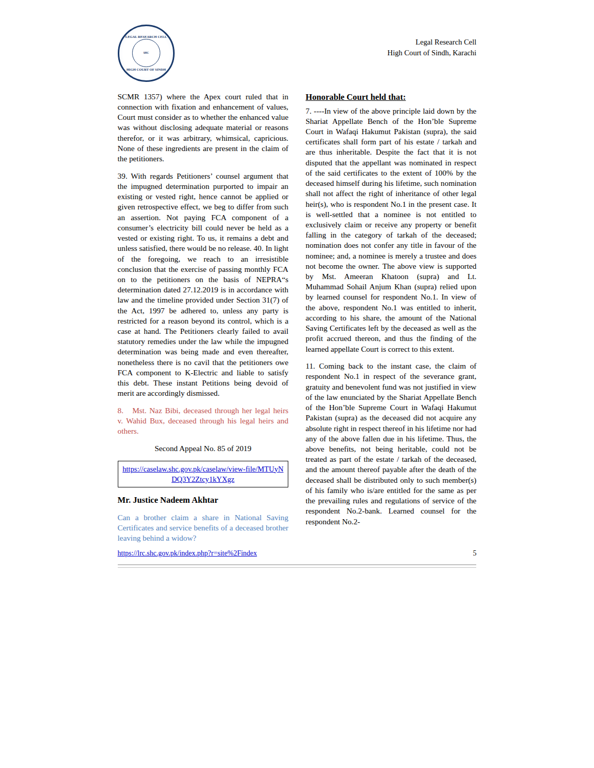LEGAL RESEARCH CELL
SHC
HIGH COURT OF SINDH
Legal Research Cell
High Court of Sindh, Karachi
SCMR 1357) where the Apex court ruled that in connection with fixation and enhancement of values, Court must consider as to whether the enhanced value was without disclosing adequate material or reasons therefor, or it was arbitrary, whimsical, capricious. None of these ingredients are present in the claim of the petitioners.
39. With regards Petitioners’ counsel argument that the impugned determination purported to impair an existing or vested right, hence cannot be applied or given retrospective effect, we beg to differ from such an assertion. Not paying FCA component of a consumer’s electricity bill could never be held as a vested or existing right. To us, it remains a debt and unless satisfied, there would be no release. 40. In light of the foregoing, we reach to an irresistible conclusion that the exercise of passing monthly FCA on to the petitioners on the basis of NEPRA“s determination dated 27.12.2019 is in accordance with law and the timeline provided under Section 31(7) of the Act, 1997 be adhered to, unless any party is restricted for a reason beyond its control, which is a case at hand. The Petitioners clearly failed to avail statutory remedies under the law while the impugned determination was being made and even thereafter, nonetheless there is no cavil that the petitioners owe FCA component to K-Electric and liable to satisfy this debt. These instant Petitions being devoid of merit are accordingly dismissed.
8. Mst. Naz Bibi, deceased through her legal heirs v. Wahid Bux, deceased through his legal heirs and others.
Second Appeal No. 85 of 2019
https://caselaw.shc.gov.pk/caselaw/view-file/MTUyNDQ3Y2Ztcy1kYXgz
Mr. Justice Nadeem Akhtar
Can a brother claim a share in National Saving Certificates and service benefits of a deceased brother leaving behind a widow?
Honorable Court held that:
7. ----In view of the above principle laid down by the Shariat Appellate Bench of the Hon’ble Supreme Court in Wafaqi Hakumut Pakistan (supra), the said certificates shall form part of his estate / tarkah and are thus inheritable. Despite the fact that it is not disputed that the appellant was nominated in respect of the said certificates to the extent of 100% by the deceased himself during his lifetime, such nomination shall not affect the right of inheritance of other legal heir(s), who is respondent No.1 in the present case. It is well-settled that a nominee is not entitled to exclusively claim or receive any property or benefit falling in the category of tarkah of the deceased; nomination does not confer any title in favour of the nominee; and, a nominee is merely a trustee and does not become the owner. The above view is supported by Mst. Ameeran Khatoon (supra) and Lt. Muhammad Sohail Anjum Khan (supra) relied upon by learned counsel for respondent No.1. In view of the above, respondent No.1 was entitled to inherit, according to his share, the amount of the National Saving Certificates left by the deceased as well as the profit accrued thereon, and thus the finding of the learned appellate Court is correct to this extent.
11. Coming back to the instant case, the claim of respondent No.1 in respect of the severance grant, gratuity and benevolent fund was not justified in view of the law enunciated by the Shariat Appellate Bench of the Hon’ble Supreme Court in Wafaqi Hakumut Pakistan (supra) as the deceased did not acquire any absolute right in respect thereof in his lifetime nor had any of the above fallen due in his lifetime. Thus, the above benefits, not being heritable, could not be treated as part of the estate / tarkah of the deceased, and the amount thereof payable after the death of the deceased shall be distributed only to such member(s) of his family who is/are entitled for the same as per the prevailing rules and regulations of service of the respondent No.2-bank. Learned counsel for the respondent No.2-
https://lrc.shc.gov.pk/index.php?r=site%2Findex 5